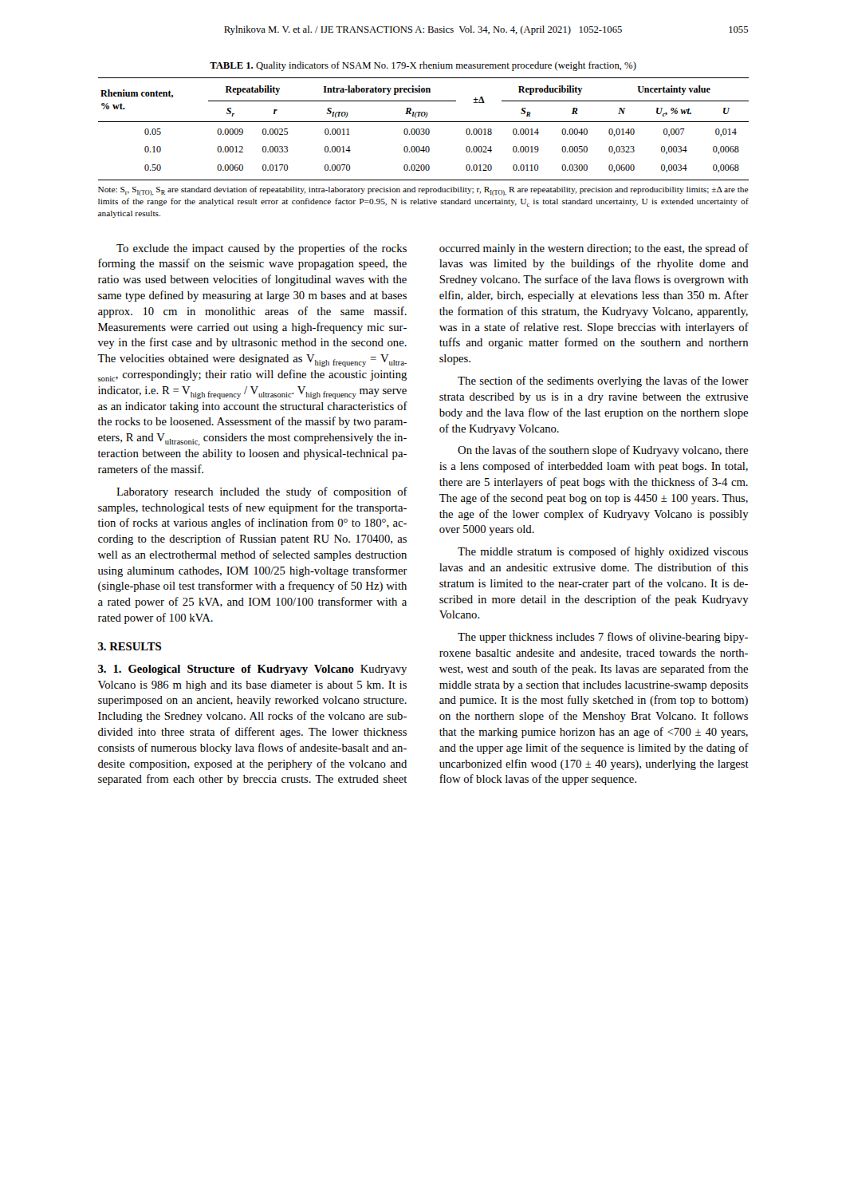Rylnikova M. V. et al. / IJE TRANSACTIONS A: Basics Vol. 34, No. 4, (April 2021) 1052-1065 1055
TABLE 1. Quality indicators of NSAM No. 179-X rhenium measurement procedure (weight fraction, %)
| Rhenium content, % wt. | Repeatability | Intra-laboratory precision | ±Δ | Reproducibility | Uncertainty value |
| --- | --- | --- | --- | --- | --- |
| S r | r | S I(TO) | R I(TO) | S R | R | N | U c , % wt. | U |
| 0.05 | 0.0009 | 0.0025 | 0.0011 | 0.0030 | 0.0018 | 0.0014 | 0.0040 | 0,0140 | 0,007 | 0,014 |
| 0.10 | 0.0012 | 0.0033 | 0.0014 | 0.0040 | 0.0024 | 0.0019 | 0.0050 | 0,0323 | 0,0034 | 0,0068 |
| 0.50 | 0.0060 | 0.0170 | 0.0070 | 0.0200 | 0.0120 | 0.0110 | 0.0300 | 0,0600 | 0,0034 | 0,0068 |
Note: Sr, SI(TO), SR are standard deviation of repeatability, intra-laboratory precision and reproducibility; r, RI(TO), R are repeatability, precision and reproducibility limits; ±Δ are the limits of the range for the analytical result error at confidence factor P=0.95, N is relative standard uncertainty, Uc is total standard uncertainty, U is extended uncertainty of analytical results.
To exclude the impact caused by the properties of the rocks forming the massif on the seismic wave propagation speed, the ratio was used between velocities of longitudinal waves with the same type defined by measuring at large 30 m bases and at bases approx. 10 cm in monolithic areas of the same massif. Measurements were carried out using a high-frequency mic survey in the first case and by ultrasonic method in the second one. The velocities obtained were designated as Vhigh frequency = Vultrasonic, correspondingly; their ratio will define the acoustic jointing indicator, i.e. R = Vhigh frequency / Vultrasonic. Vhigh frequency may serve as an indicator taking into account the structural characteristics of the rocks to be loosened. Assessment of the massif by two parameters, R and Vultrasonic, considers the most comprehensively the interaction between the ability to loosen and physical-technical parameters of the massif.
Laboratory research included the study of composition of samples, technological tests of new equipment for the transportation of rocks at various angles of inclination from 0° to 180°, according to the description of Russian patent RU No. 170400, as well as an electrothermal method of selected samples destruction using aluminum cathodes, IOM 100/25 high-voltage transformer (single-phase oil test transformer with a frequency of 50 Hz) with a rated power of 25 kVA, and IOM 100/100 transformer with a rated power of 100 kVA.
3. RESULTS
3. 1. Geological Structure of Kudryavy Volcano
Kudryavy Volcano is 986 m high and its base diameter is about 5 km. It is superimposed on an ancient, heavily reworked volcano structure. Including the Sredney volcano. All rocks of the volcano are subdivided into three strata of different ages. The lower thickness consists of numerous blocky lava flows of andesite-basalt and andesite composition, exposed at the periphery of the volcano and separated from each other by breccia crusts. The extruded sheet occurred mainly in the western direction; to the east, the spread of lavas was limited by the buildings of the rhyolite dome and Sredney volcano. The surface of the lava flows is overgrown with elfin, alder, birch, especially at elevations less than 350 m. After the formation of this stratum, the Kudryavy Volcano, apparently, was in a state of relative rest. Slope breccias with interlayers of tuffs and organic matter formed on the southern and northern slopes.
The section of the sediments overlying the lavas of the lower strata described by us is in a dry ravine between the extrusive body and the lava flow of the last eruption on the northern slope of the Kudryavy Volcano.
On the lavas of the southern slope of Kudryavy volcano, there is a lens composed of interbedded loam with peat bogs. In total, there are 5 interlayers of peat bogs with the thickness of 3-4 cm. The age of the second peat bog on top is 4450 ± 100 years. Thus, the age of the lower complex of Kudryavy Volcano is possibly over 5000 years old.
The middle stratum is composed of highly oxidized viscous lavas and an andesitic extrusive dome. The distribution of this stratum is limited to the near-crater part of the volcano. It is described in more detail in the description of the peak Kudryavy Volcano.
The upper thickness includes 7 flows of olivine-bearing bipyroxene basaltic andesite and andesite, traced towards the northwest, west and south of the peak. Its lavas are separated from the middle strata by a section that includes lacustrine-swamp deposits and pumice. It is the most fully sketched in (from top to bottom) on the northern slope of the Menshoy Brat Volcano. It follows that the marking pumice horizon has an age of <700 ± 40 years, and the upper age limit of the sequence is limited by the dating of uncarbonized elfin wood (170 ± 40 years), underlying the largest flow of block lavas of the upper sequence.